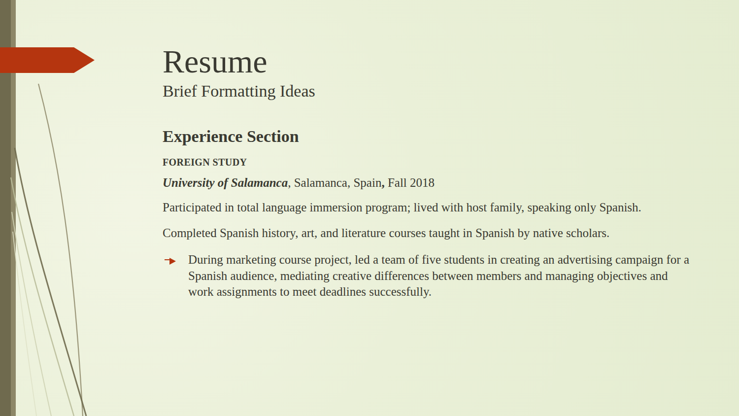Resume
Brief Formatting Ideas
Experience Section
FOREIGN STUDY
University of Salamanca, Salamanca, Spain, Fall 2018
Participated in total language immersion program; lived with host family, speaking only Spanish.
Completed Spanish history, art, and literature courses taught in Spanish by native scholars.
During marketing course project, led a team of five students in creating an advertising campaign for a Spanish audience, mediating creative differences between members and managing objectives and work assignments to meet deadlines successfully.